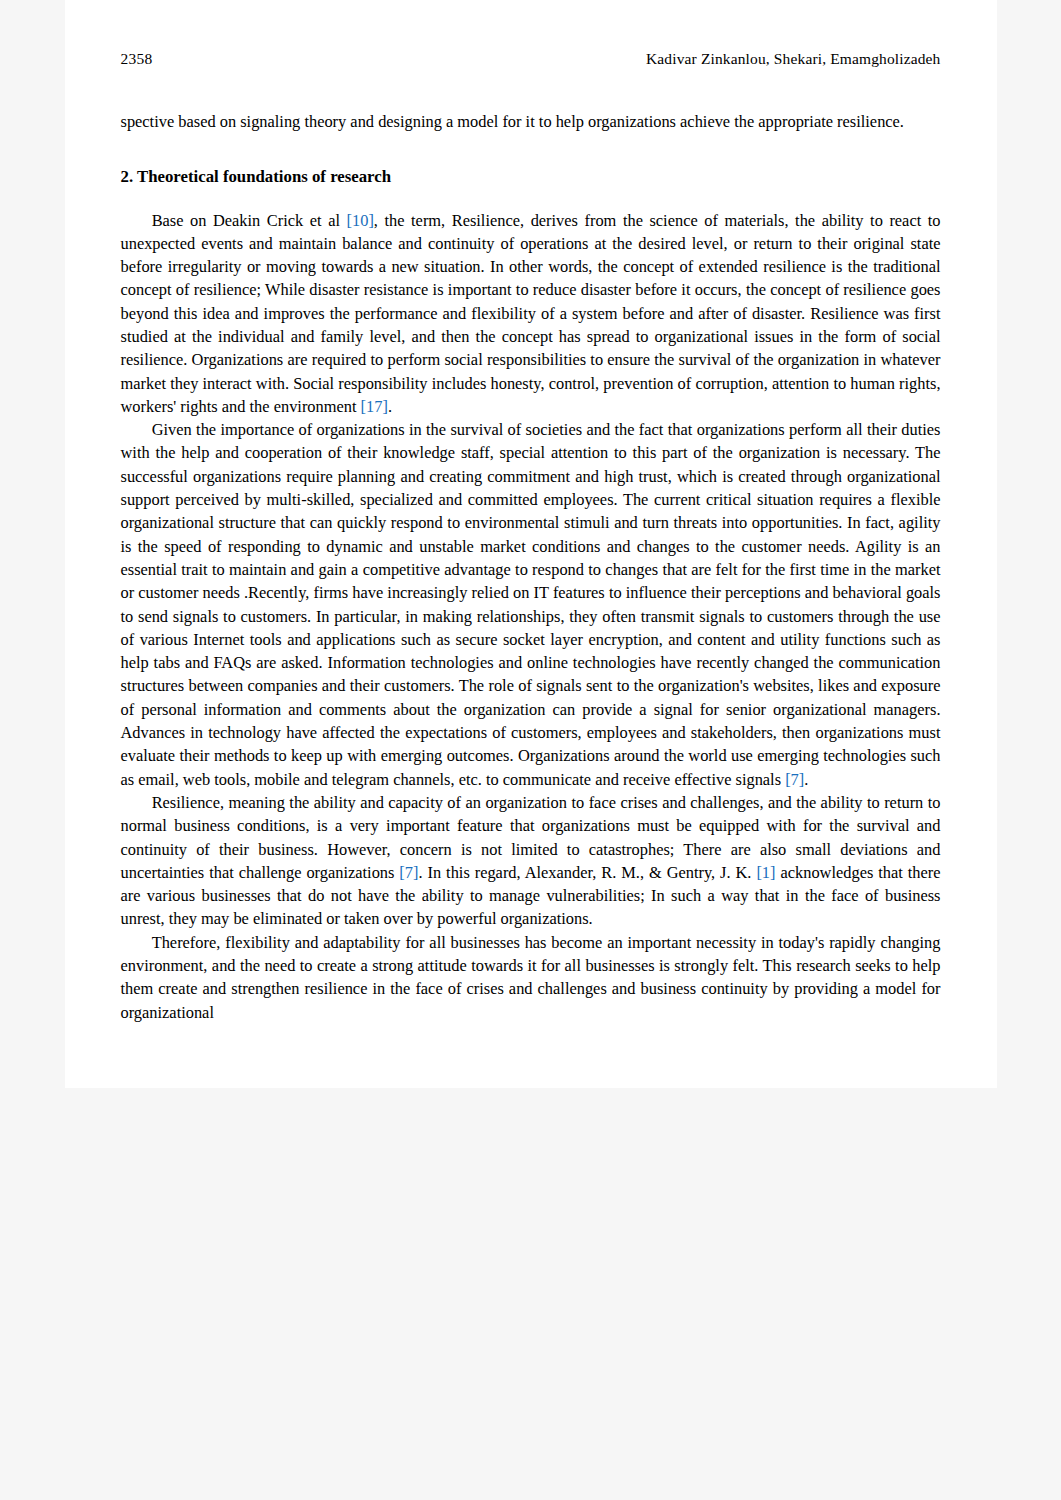2358 Kadivar Zinkanlou, Shekari, Emamgholizadeh
spective based on signaling theory and designing a model for it to help organizations achieve the appropriate resilience.
2. Theoretical foundations of research
Base on Deakin Crick et al [10], the term, Resilience, derives from the science of materials, the ability to react to unexpected events and maintain balance and continuity of operations at the desired level, or return to their original state before irregularity or moving towards a new situation. In other words, the concept of extended resilience is the traditional concept of resilience; While disaster resistance is important to reduce disaster before it occurs, the concept of resilience goes beyond this idea and improves the performance and flexibility of a system before and after of disaster. Resilience was first studied at the individual and family level, and then the concept has spread to organizational issues in the form of social resilience. Organizations are required to perform social responsibilities to ensure the survival of the organization in whatever market they interact with. Social responsibility includes honesty, control, prevention of corruption, attention to human rights, workers' rights and the environment [17].
Given the importance of organizations in the survival of societies and the fact that organizations perform all their duties with the help and cooperation of their knowledge staff, special attention to this part of the organization is necessary. The successful organizations require planning and creating commitment and high trust, which is created through organizational support perceived by multi-skilled, specialized and committed employees. The current critical situation requires a flexible organizational structure that can quickly respond to environmental stimuli and turn threats into opportunities. In fact, agility is the speed of responding to dynamic and unstable market conditions and changes to the customer needs. Agility is an essential trait to maintain and gain a competitive advantage to respond to changes that are felt for the first time in the market or customer needs .Recently, firms have increasingly relied on IT features to influence their perceptions and behavioral goals to send signals to customers. In particular, in making relationships, they often transmit signals to customers through the use of various Internet tools and applications such as secure socket layer encryption, and content and utility functions such as help tabs and FAQs are asked. Information technologies and online technologies have recently changed the communication structures between companies and their customers. The role of signals sent to the organization's websites, likes and exposure of personal information and comments about the organization can provide a signal for senior organizational managers. Advances in technology have affected the expectations of customers, employees and stakeholders, then organizations must evaluate their methods to keep up with emerging outcomes. Organizations around the world use emerging technologies such as email, web tools, mobile and telegram channels, etc. to communicate and receive effective signals [7].
Resilience, meaning the ability and capacity of an organization to face crises and challenges, and the ability to return to normal business conditions, is a very important feature that organizations must be equipped with for the survival and continuity of their business. However, concern is not limited to catastrophes; There are also small deviations and uncertainties that challenge organizations [7]. In this regard, Alexander, R. M., & Gentry, J. K. [1] acknowledges that there are various businesses that do not have the ability to manage vulnerabilities; In such a way that in the face of business unrest, they may be eliminated or taken over by powerful organizations.
Therefore, flexibility and adaptability for all businesses has become an important necessity in today's rapidly changing environment, and the need to create a strong attitude towards it for all businesses is strongly felt. This research seeks to help them create and strengthen resilience in the face of crises and challenges and business continuity by providing a model for organizational